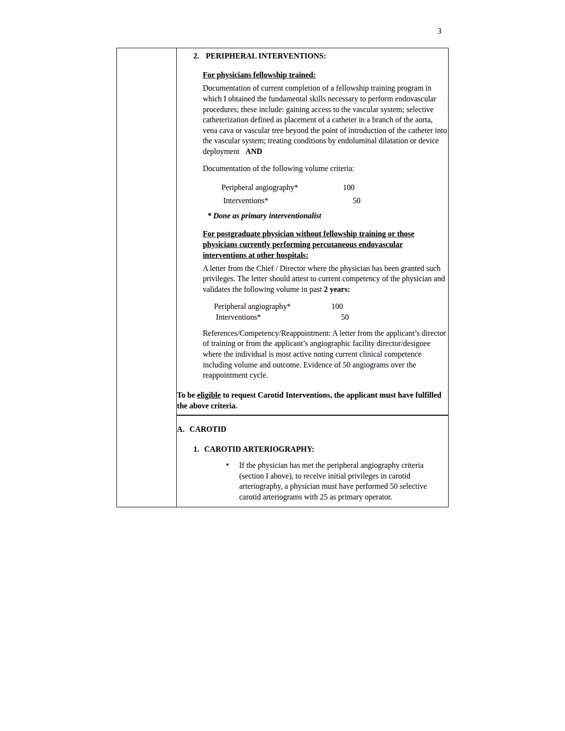3
| | 2. PERIPHERAL INTERVENTIONS: For physicians fellowship trained: Documentation of current completion of a fellowship training program in which I obtained the fundamental skills necessary to perform endovascular procedures; these include: gaining access to the vascular system; selective catheterization defined as placement of a catheter in a branch of the aorta, vena cava or vascular tree beyond the point of introduction of the catheter into the vascular system; treating conditions by endoluminal dilatation or device deployment AND Documentation of the following volume criteria: Peripheral angiography* 100 Interventions* 50 * Done as primary interventionalist For postgraduate physician without fellowship training or those physicians currently performing percutaneous endovascular interventions at other hospitals: A letter from the Chief / Director where the physician has been granted such privileges. The letter should attest to current competency of the physician and validates the following volume in past 2 years: Peripheral angiography* 100 Interventions* 50 References/Competency/Reappointment: A letter from the applicant’s director of training or from the applicant’s angiographic facility director/designee where the individual is most active noting current clinical competence including volume and outcome. Evidence of 50 angiograms over the reappointment cycle. To be eligible to request Carotid Interventions, the applicant must have fulfilled the above criteria. A. CAROTID 1. CAROTID ARTERIOGRAPHY: If the physician has met the peripheral angiography criteria (section I above), to receive initial privileges in carotid arteriography, a physician must have performed 50 selective carotid arteriograms with 25 as primary operator. |